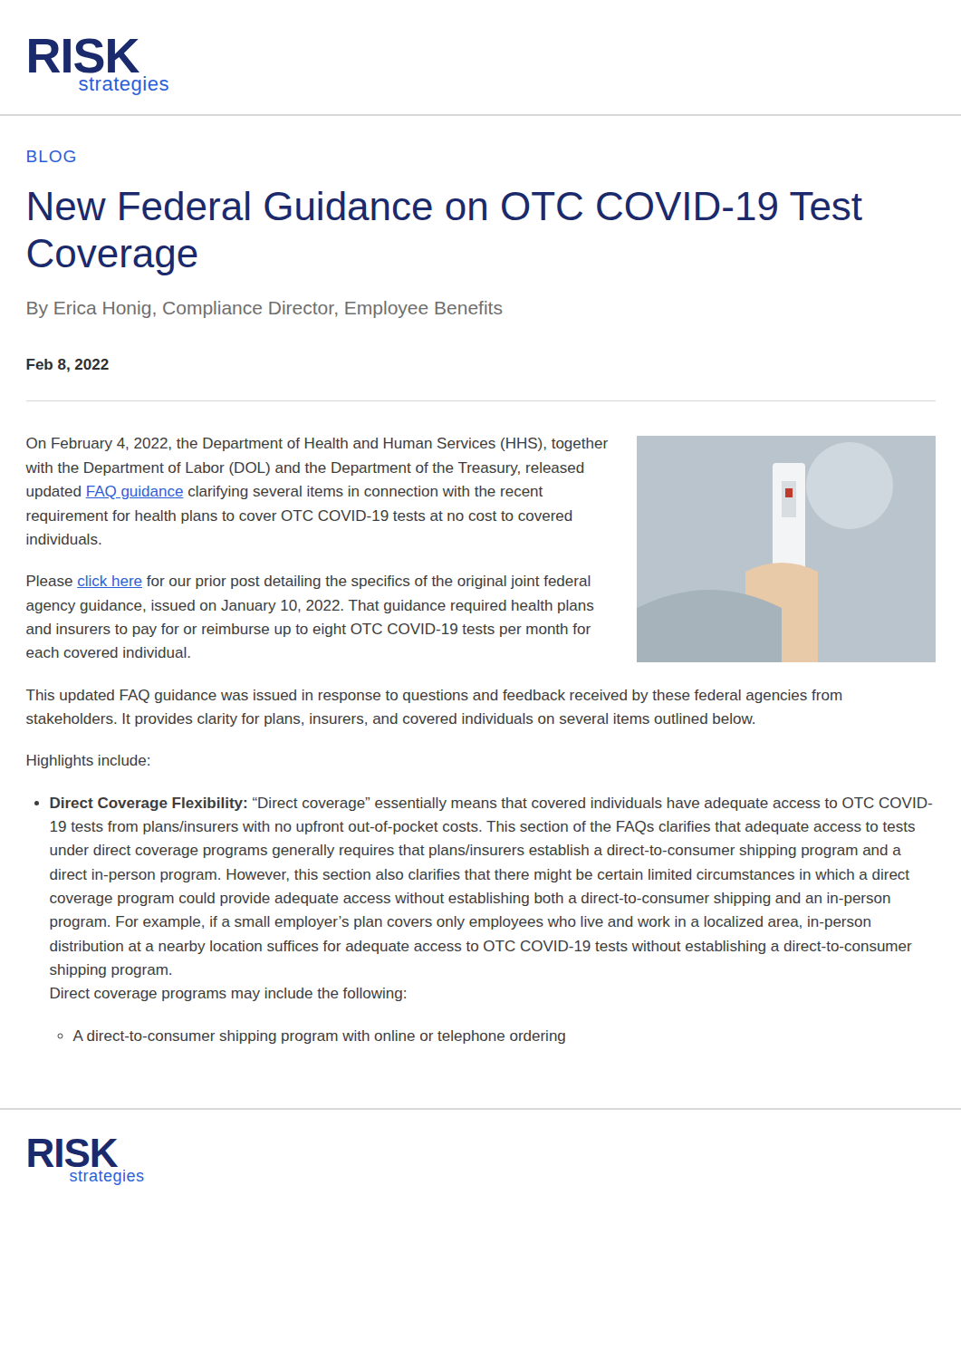RISK strategies
BLOG
New Federal Guidance on OTC COVID-19 Test Coverage
By Erica Honig, Compliance Director, Employee Benefits
Feb 8, 2022
On February 4, 2022, the Department of Health and Human Services (HHS), together with the Department of Labor (DOL) and the Department of the Treasury, released updated FAQ guidance clarifying several items in connection with the recent requirement for health plans to cover OTC COVID-19 tests at no cost to covered individuals.
Please click here for our prior post detailing the specifics of the original joint federal agency guidance, issued on January 10, 2022. That guidance required health plans and insurers to pay for or reimburse up to eight OTC COVID-19 tests per month for each covered individual.
This updated FAQ guidance was issued in response to questions and feedback received by these federal agencies from stakeholders. It provides clarity for plans, insurers, and covered individuals on several items outlined below.
Highlights include:
Direct Coverage Flexibility: “Direct coverage” essentially means that covered individuals have adequate access to OTC COVID-19 tests from plans/insurers with no upfront out-of-pocket costs. This section of the FAQs clarifies that adequate access to tests under direct coverage programs generally requires that plans/insurers establish a direct-to-consumer shipping program and a direct in-person program. However, this section also clarifies that there might be certain limited circumstances in which a direct coverage program could provide adequate access without establishing both a direct-to-consumer shipping and an in-person program. For example, if a small employer’s plan covers only employees who live and work in a localized area, in-person distribution at a nearby location suffices for adequate access to OTC COVID-19 tests without establishing a direct-to-consumer shipping program.
Direct coverage programs may include the following:
A direct-to-consumer shipping program with online or telephone ordering
RISK strategies